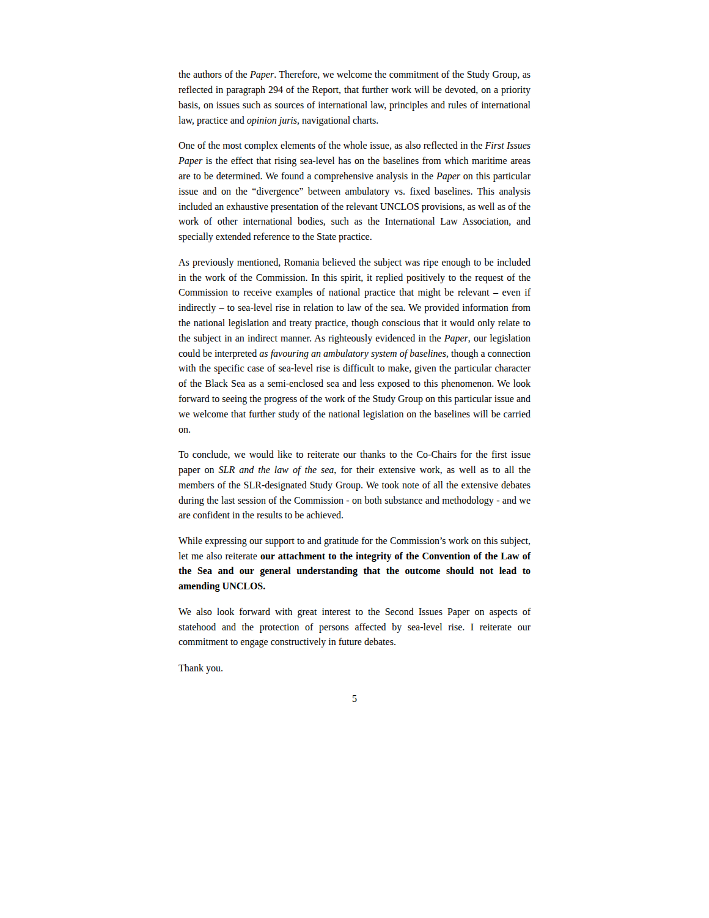the authors of the Paper. Therefore, we welcome the commitment of the Study Group, as reflected in paragraph 294 of the Report, that further work will be devoted, on a priority basis, on issues such as sources of international law, principles and rules of international law, practice and opinion juris, navigational charts.
One of the most complex elements of the whole issue, as also reflected in the First Issues Paper is the effect that rising sea-level has on the baselines from which maritime areas are to be determined. We found a comprehensive analysis in the Paper on this particular issue and on the “divergence” between ambulatory vs. fixed baselines. This analysis included an exhaustive presentation of the relevant UNCLOS provisions, as well as of the work of other international bodies, such as the International Law Association, and specially extended reference to the State practice.
As previously mentioned, Romania believed the subject was ripe enough to be included in the work of the Commission. In this spirit, it replied positively to the request of the Commission to receive examples of national practice that might be relevant – even if indirectly – to sea-level rise in relation to law of the sea. We provided information from the national legislation and treaty practice, though conscious that it would only relate to the subject in an indirect manner. As righteously evidenced in the Paper, our legislation could be interpreted as favouring an ambulatory system of baselines, though a connection with the specific case of sea-level rise is difficult to make, given the particular character of the Black Sea as a semi-enclosed sea and less exposed to this phenomenon. We look forward to seeing the progress of the work of the Study Group on this particular issue and we welcome that further study of the national legislation on the baselines will be carried on.
To conclude, we would like to reiterate our thanks to the Co-Chairs for the first issue paper on SLR and the law of the sea, for their extensive work, as well as to all the members of the SLR-designated Study Group. We took note of all the extensive debates during the last session of the Commission - on both substance and methodology - and we are confident in the results to be achieved.
While expressing our support to and gratitude for the Commission’s work on this subject, let me also reiterate our attachment to the integrity of the Convention of the Law of the Sea and our general understanding that the outcome should not lead to amending UNCLOS.
We also look forward with great interest to the Second Issues Paper on aspects of statehood and the protection of persons affected by sea-level rise. I reiterate our commitment to engage constructively in future debates.
Thank you.
5